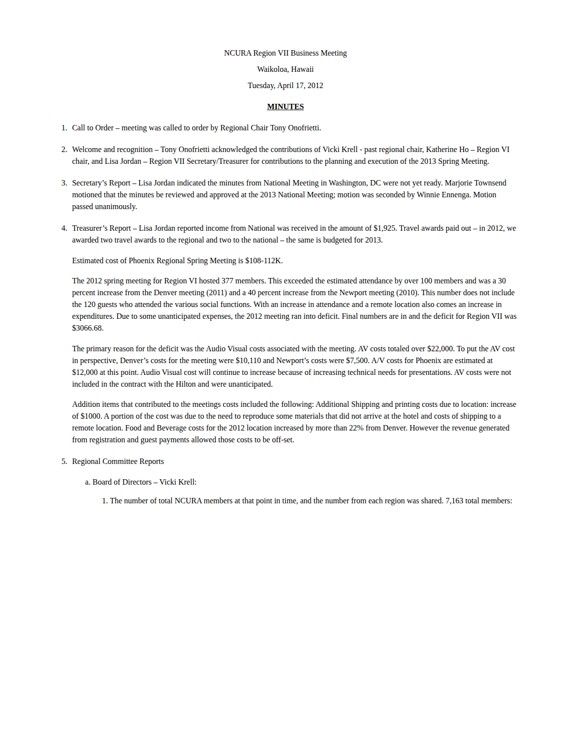NCURA Region VII Business Meeting
Waikoloa, Hawaii
Tuesday, April 17, 2012
MINUTES
Call to Order – meeting was called to order by Regional Chair Tony Onofrietti.
Welcome and recognition – Tony Onofrietti acknowledged the contributions of Vicki Krell - past regional chair, Katherine Ho – Region VI chair, and Lisa Jordan – Region VII Secretary/Treasurer for contributions to the planning and execution of the 2013 Spring Meeting.
Secretary’s Report – Lisa Jordan indicated the minutes from National Meeting in Washington, DC were not yet ready. Marjorie Townsend motioned that the minutes be reviewed and approved at the 2013 National Meeting; motion was seconded by Winnie Ennenga. Motion passed unanimously.
Treasurer’s Report – Lisa Jordan reported income from National was received in the amount of $1,925. Travel awards paid out – in 2012, we awarded two travel awards to the regional and two to the national – the same is budgeted for 2013.
Estimated cost of Phoenix Regional Spring Meeting is $108-112K.
The 2012 spring meeting for Region VI hosted 377 members. This exceeded the estimated attendance by over 100 members and was a 30 percent increase from the Denver meeting (2011) and a 40 percent increase from the Newport meeting (2010). This number does not include the 120 guests who attended the various social functions. With an increase in attendance and a remote location also comes an increase in expenditures. Due to some unanticipated expenses, the 2012 meeting ran into deficit. Final numbers are in and the deficit for Region VII was $3066.68.
The primary reason for the deficit was the Audio Visual costs associated with the meeting. AV costs totaled over $22,000. To put the AV cost in perspective, Denver’s costs for the meeting were $10,110 and Newport’s costs were $7,500. A/V costs for Phoenix are estimated at $12,000 at this point. Audio Visual cost will continue to increase because of increasing technical needs for presentations. AV costs were not included in the contract with the Hilton and were unanticipated.
Addition items that contributed to the meetings costs included the following: Additional Shipping and printing costs due to location: increase of $1000. A portion of the cost was due to the need to reproduce some materials that did not arrive at the hotel and costs of shipping to a remote location. Food and Beverage costs for the 2012 location increased by more than 22% from Denver. However the revenue generated from registration and guest payments allowed those costs to be off-set.
Regional Committee Reports
Board of Directors – Vicki Krell:
The number of total NCURA members at that point in time, and the number from each region was shared. 7,163 total members: